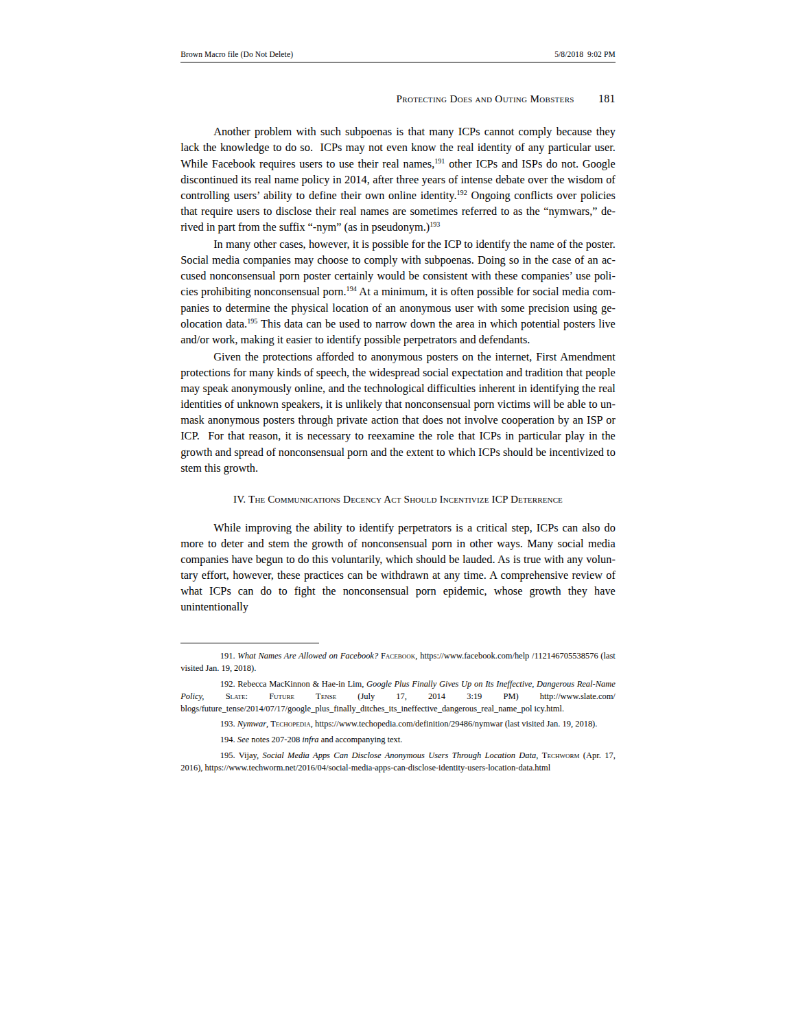Brown Macro file (Do Not Delete) 5/8/2018 9:02 PM
Protecting Does and Outing Mobsters181
Another problem with such subpoenas is that many ICPs cannot comply because they lack the knowledge to do so. ICPs may not even know the real identity of any particular user. While Facebook requires users to use their real names,191 other ICPs and ISPs do not. Google discontinued its real name policy in 2014, after three years of intense debate over the wisdom of controlling users’ ability to define their own online identity.192 Ongoing conflicts over policies that require users to disclose their real names are sometimes referred to as the “nymwars,” derived in part from the suffix “-nym” (as in pseudonym.)193
In many other cases, however, it is possible for the ICP to identify the name of the poster. Social media companies may choose to comply with subpoenas. Doing so in the case of an accused nonconsensual porn poster certainly would be consistent with these companies’ use policies prohibiting nonconsensual porn.194 At a minimum, it is often possible for social media companies to determine the physical location of an anonymous user with some precision using geolocation data.195 This data can be used to narrow down the area in which potential posters live and/or work, making it easier to identify possible perpetrators and defendants.
Given the protections afforded to anonymous posters on the internet, First Amendment protections for many kinds of speech, the widespread social expectation and tradition that people may speak anonymously online, and the technological difficulties inherent in identifying the real identities of unknown speakers, it is unlikely that nonconsensual porn victims will be able to unmask anonymous posters through private action that does not involve cooperation by an ISP or ICP. For that reason, it is necessary to reexamine the role that ICPs in particular play in the growth and spread of nonconsensual porn and the extent to which ICPs should be incentivized to stem this growth.
IV. The Communications Decency Act Should Incentivize ICP Deterrence
While improving the ability to identify perpetrators is a critical step, ICPs can also do more to deter and stem the growth of nonconsensual porn in other ways. Many social media companies have begun to do this voluntarily, which should be lauded. As is true with any voluntary effort, however, these practices can be withdrawn at any time. A comprehensive review of what ICPs can do to fight the nonconsensual porn epidemic, whose growth they have unintentionally
191. What Names Are Allowed on Facebook? Facebook, https://www.facebook.com/help /112146705538576 (last visited Jan. 19, 2018).
192. Rebecca MacKinnon & Hae-in Lim, Google Plus Finally Gives Up on Its Ineffective, Dangerous Real-Name Policy, Slate: Future Tense (July 17, 2014 3:19 PM) http://www.slate.com/ blogs/future_tense/2014/07/17/google_plus_finally_ditches_its_ineffective_dangerous_real_name_pol icy.html.
193. Nymwar, Techopedia, https://www.techopedia.com/definition/29486/nymwar (last visited Jan. 19, 2018).
194. See notes 207-208 infra and accompanying text.
195. Vijay, Social Media Apps Can Disclose Anonymous Users Through Location Data, Techworm (Apr. 17, 2016), https://www.techworm.net/2016/04/social-media-apps-can-disclose-identity-users-location-data.html